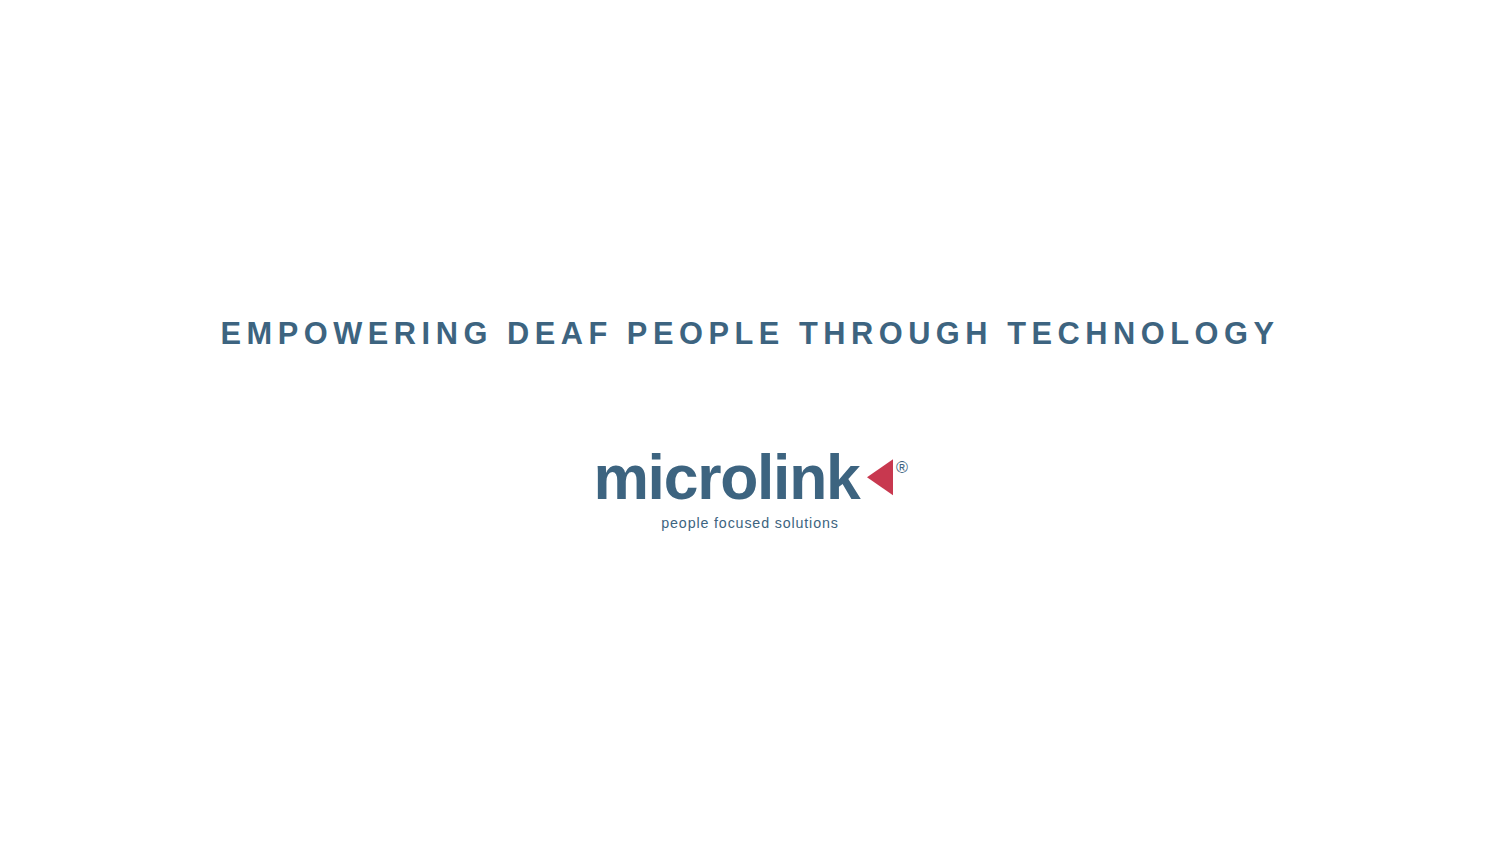Empowering Deaf People Through Technology
microlink ®
people focused solutions